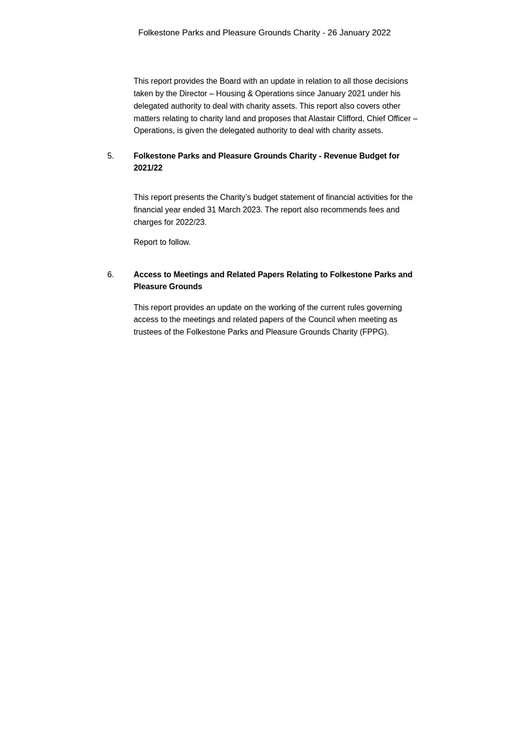Folkestone Parks and Pleasure Grounds Charity - 26 January 2022
This report provides the Board with an update in relation to all those decisions taken by the Director – Housing & Operations since January 2021 under his delegated authority to deal with charity assets. This report also covers other matters relating to charity land and proposes that Alastair Clifford, Chief Officer – Operations, is given the delegated authority to deal with charity assets.
5.
Folkestone Parks and Pleasure Grounds Charity - Revenue Budget for 2021/22
This report presents the Charity’s budget statement of financial activities for the financial year ended 31 March 2023. The report also recommends fees and charges for 2022/23.
Report to follow.
6.
Access to Meetings and Related Papers Relating to Folkestone Parks and Pleasure Grounds
This report provides an update on the working of the current rules governing access to the meetings and related papers of the Council when meeting as trustees of the Folkestone Parks and Pleasure Grounds Charity (FPPG).